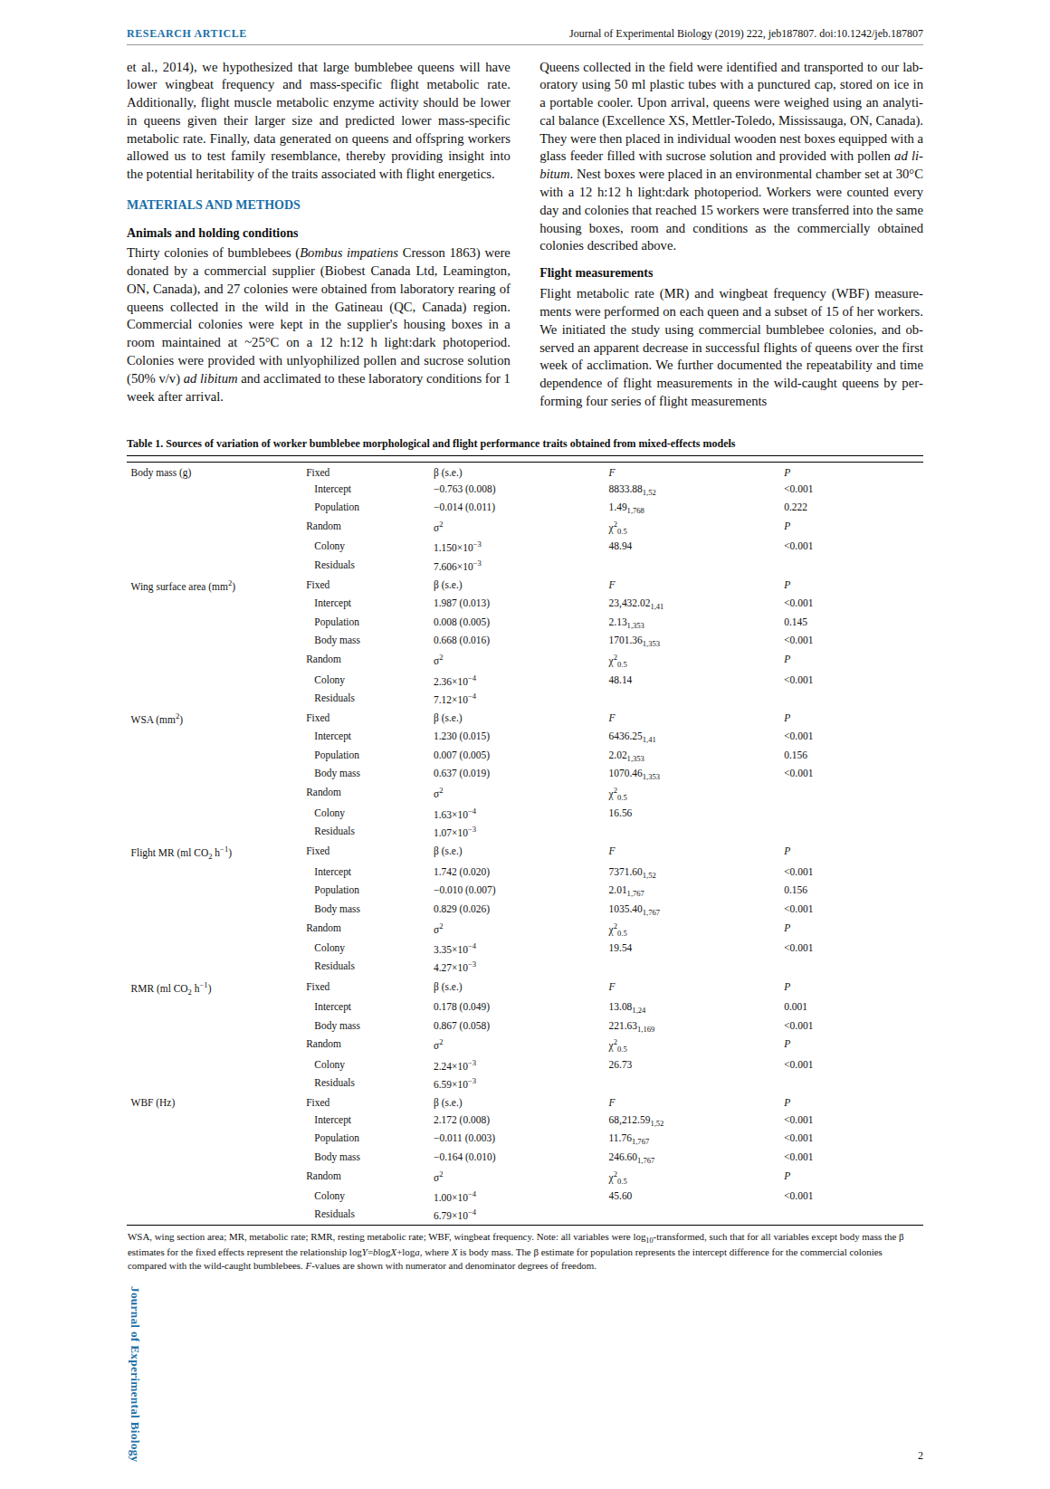Research Article Journal of Experimental Biology (2019) 222, jeb187807. doi:10.1242/jeb.187807
et al., 2014), we hypothesized that large bumblebee queens will have lower wingbeat frequency and mass-specific flight metabolic rate. Additionally, flight muscle metabolic enzyme activity should be lower in queens given their larger size and predicted lower mass-specific metabolic rate. Finally, data generated on queens and offspring workers allowed us to test family resemblance, thereby providing insight into the potential heritability of the traits associated with flight energetics.
MATERIALS AND METHODS
Animals and holding conditions
Thirty colonies of bumblebees (Bombus impatiens Cresson 1863) were donated by a commercial supplier (Biobest Canada Ltd, Leamington, ON, Canada), and 27 colonies were obtained from laboratory rearing of queens collected in the wild in the Gatineau (QC, Canada) region. Commercial colonies were kept in the supplier's housing boxes in a room maintained at ~25°C on a 12 h:12 h light:dark photoperiod. Colonies were provided with unlyophilized pollen and sucrose solution (50% v/v) ad libitum and acclimated to these laboratory conditions for 1 week after arrival.
Queens collected in the field were identified and transported to our laboratory using 50 ml plastic tubes with a punctured cap, stored on ice in a portable cooler. Upon arrival, queens were weighed using an analytical balance (Excellence XS, Mettler-Toledo, Mississauga, ON, Canada). They were then placed in individual wooden nest boxes equipped with a glass feeder filled with sucrose solution and provided with pollen ad libitum. Nest boxes were placed in an environmental chamber set at 30°C with a 12 h:12 h light:dark photoperiod. Workers were counted every day and colonies that reached 15 workers were transferred into the same housing boxes, room and conditions as the commercially obtained colonies described above.
Flight measurements
Flight metabolic rate (MR) and wingbeat frequency (WBF) measurements were performed on each queen and a subset of 15 of her workers. We initiated the study using commercial bumblebee colonies, and observed an apparent decrease in successful flights of queens over the first week of acclimation. We further documented the repeatability and time dependence of flight measurements in the wild-caught queens by performing four series of flight measurements
Table 1. Sources of variation of worker bumblebee morphological and flight performance traits obtained from mixed-effects models
| Body mass (g) | Fixed | β (s.e.) | F | P |
| | Intercept | −0.763 (0.008) | 8833.88 1,52 | <0.001 |
| | Population | −0.014 (0.011) | 1.49 1,768 | 0.222 |
| | Random | σ 2 | χ 2 0.5 | P |
| | Colony | 1.150×10 −3 | 48.94 | <0.001 |
| | Residuals | 7.606×10 −3 | | |
| Wing surface area (mm 2 ) | Fixed | β (s.e.) | F | P |
| | Intercept | 1.987 (0.013) | 23,432.02 1,41 | <0.001 |
| | Population | 0.008 (0.005) | 2.13 1,353 | 0.145 |
| | Body mass | 0.668 (0.016) | 1701.36 1,353 | <0.001 |
| | Random | σ 2 | χ 2 0.5 | P |
| | Colony | 2.36×10 −4 | 48.14 | <0.001 |
| | Residuals | 7.12×10 −4 | | |
| WSA (mm 2 ) | Fixed | β (s.e.) | F | P |
| | Intercept | 1.230 (0.015) | 6436.25 1,41 | <0.001 |
| | Population | 0.007 (0.005) | 2.02 1,353 | 0.156 |
| | Body mass | 0.637 (0.019) | 1070.46 1,353 | <0.001 |
| | Random | σ 2 | χ 2 0.5 | |
| | Colony | 1.63×10 −4 | 16.56 | |
| | Residuals | 1.07×10 −3 | | |
| Flight MR (ml CO 2 h −1 ) | Fixed | β (s.e.) | F | P |
| | Intercept | 1.742 (0.020) | 7371.60 1,52 | <0.001 |
| | Population | −0.010 (0.007) | 2.01 1,767 | 0.156 |
| | Body mass | 0.829 (0.026) | 1035.40 1,767 | <0.001 |
| | Random | σ 2 | χ 2 0.5 | P |
| | Colony | 3.35×10 −4 | 19.54 | <0.001 |
| | Residuals | 4.27×10 −3 | | |
| RMR (ml CO 2 h −1 ) | Fixed | β (s.e.) | F | P |
| | Intercept | 0.178 (0.049) | 13.08 1,24 | 0.001 |
| | Body mass | 0.867 (0.058) | 221.63 1,169 | <0.001 |
| | Random | σ 2 | χ 2 0.5 | P |
| | Colony | 2.24×10 −3 | 26.73 | <0.001 |
| | Residuals | 6.59×10 −3 | | |
| WBF (Hz) | Fixed | β (s.e.) | F | P |
| | Intercept | 2.172 (0.008) | 68,212.59 1,52 | <0.001 |
| | Population | −0.011 (0.003) | 11.76 1,767 | <0.001 |
| | Body mass | −0.164 (0.010) | 246.60 1,767 | <0.001 |
| | Random | σ 2 | χ 2 0.5 | P |
| | Colony | 1.00×10 −4 | 45.60 | <0.001 |
| | Residuals | 6.79×10 −4 | | |
| WSA, wing section area; MR, metabolic rate; RMR, resting metabolic rate; WBF, wingbeat frequency. Note: all variables were log 10 -transformed, such that for all variables except body mass the β estimates for the fixed effects represent the relationship log Y = b log X +log a , where X is body mass. The β estimate for population represents the intercept difference for the commercial colonies compared with the wild-caught bumblebees. F -values are shown with numerator and denominator degrees of freedom. |
Journal of Experimental Biology 2